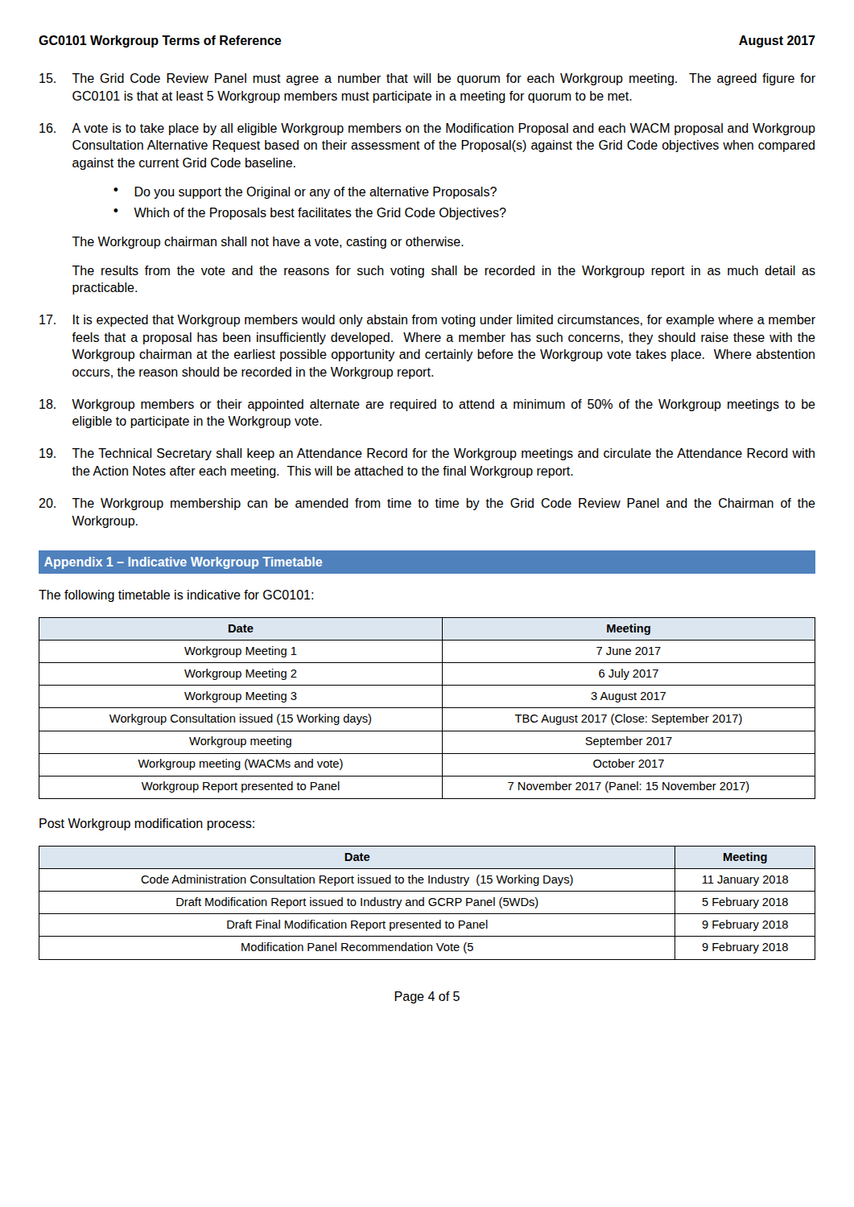GC0101 Workgroup Terms of Reference August 2017
The Grid Code Review Panel must agree a number that will be quorum for each Workgroup meeting. The agreed figure for GC0101 is that at least 5 Workgroup members must participate in a meeting for quorum to be met.
A vote is to take place by all eligible Workgroup members on the Modification Proposal and each WACM proposal and Workgroup Consultation Alternative Request based on their assessment of the Proposal(s) against the Grid Code objectives when compared against the current Grid Code baseline.
Do you support the Original or any of the alternative Proposals?
Which of the Proposals best facilitates the Grid Code Objectives?
The Workgroup chairman shall not have a vote, casting or otherwise.
The results from the vote and the reasons for such voting shall be recorded in the Workgroup report in as much detail as practicable.
It is expected that Workgroup members would only abstain from voting under limited circumstances, for example where a member feels that a proposal has been insufficiently developed. Where a member has such concerns, they should raise these with the Workgroup chairman at the earliest possible opportunity and certainly before the Workgroup vote takes place. Where abstention occurs, the reason should be recorded in the Workgroup report.
Workgroup members or their appointed alternate are required to attend a minimum of 50% of the Workgroup meetings to be eligible to participate in the Workgroup vote.
The Technical Secretary shall keep an Attendance Record for the Workgroup meetings and circulate the Attendance Record with the Action Notes after each meeting. This will be attached to the final Workgroup report.
The Workgroup membership can be amended from time to time by the Grid Code Review Panel and the Chairman of the Workgroup.
Appendix 1 – Indicative Workgroup Timetable
The following timetable is indicative for GC0101:
| Date | Meeting |
| --- | --- |
| Workgroup Meeting 1 | 7 June 2017 |
| Workgroup Meeting 2 | 6 July 2017 |
| Workgroup Meeting 3 | 3 August 2017 |
| Workgroup Consultation issued (15 Working days) | TBC August 2017 (Close: September 2017) |
| Workgroup meeting | September 2017 |
| Workgroup meeting (WACMs and vote) | October 2017 |
| Workgroup Report presented to Panel | 7 November 2017 (Panel: 15 November 2017) |
Post Workgroup modification process:
| Date | Meeting |
| --- | --- |
| Code Administration Consultation Report issued to the Industry (15 Working Days) | 11 January 2018 |
| Draft Modification Report issued to Industry and GCRP Panel (5WDs) | 5 February 2018 |
| Draft Final Modification Report presented to Panel | 9 February 2018 |
| Modification Panel Recommendation Vote (5 | 9 February 2018 |
Page 4 of 5